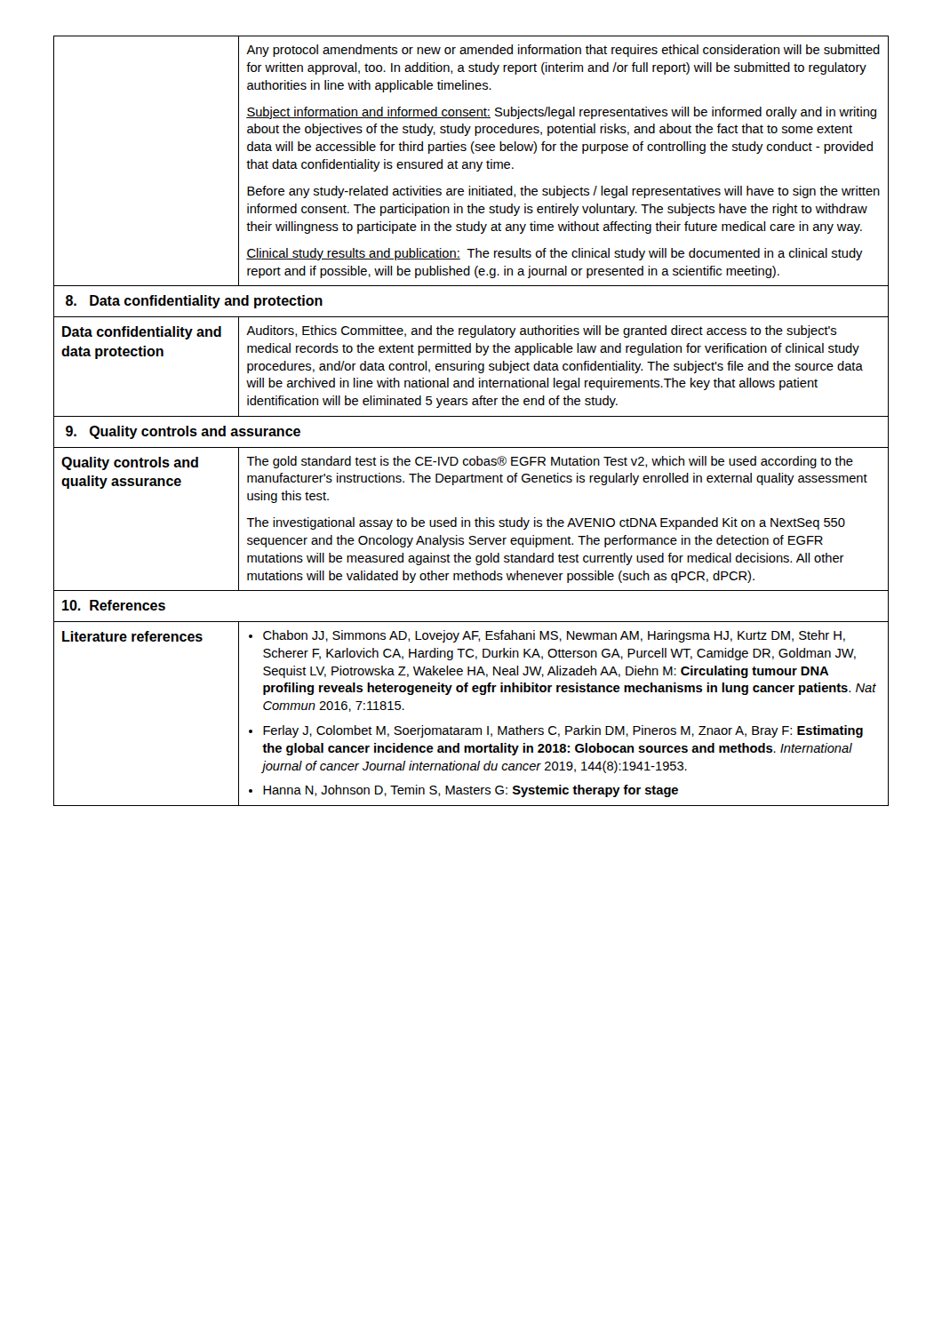| | Any protocol amendments or new or amended information that requires ethical consideration will be submitted for written approval, too. In addition, a study report (interim and /or full report) will be submitted to regulatory authorities in line with applicable timelines. Subject information and informed consent: Subjects/legal representatives will be informed orally and in writing about the objectives of the study, study procedures, potential risks, and about the fact that to some extent data will be accessible for third parties (see below) for the purpose of controlling the study conduct - provided that data confidentiality is ensured at any time. Before any study-related activities are initiated, the subjects / legal representatives will have to sign the written informed consent. The participation in the study is entirely voluntary. The subjects have the right to withdraw their willingness to participate in the study at any time without affecting their future medical care in any way. Clinical study results and publication: The results of the clinical study will be documented in a clinical study report and if possible, will be published (e.g. in a journal or presented in a scientific meeting). |
| 8. Data confidentiality and protection |
| Data confidentiality and data protection | Auditors, Ethics Committee, and the regulatory authorities will be granted direct access to the subject's medical records to the extent permitted by the applicable law and regulation for verification of clinical study procedures, and/or data control, ensuring subject data confidentiality. The subject's file and the source data will be archived in line with national and international legal requirements.The key that allows patient identification will be eliminated 5 years after the end of the study. |
| 9. Quality controls and assurance |
| Quality controls and quality assurance | The gold standard test is the CE-IVD cobas® EGFR Mutation Test v2, which will be used according to the manufacturer's instructions. The Department of Genetics is regularly enrolled in external quality assessment using this test. The investigational assay to be used in this study is the AVENIO ctDNA Expanded Kit on a NextSeq 550 sequencer and the Oncology Analysis Server equipment. The performance in the detection of EGFR mutations will be measured against the gold standard test currently used for medical decisions. All other mutations will be validated by other methods whenever possible (such as qPCR, dPCR). |
| 10. References |
| Literature references | Chabon JJ, Simmons AD, Lovejoy AF, Esfahani MS, Newman AM, Haringsma HJ, Kurtz DM, Stehr H, Scherer F, Karlovich CA, Harding TC, Durkin KA, Otterson GA, Purcell WT, Camidge DR, Goldman JW, Sequist LV, Piotrowska Z, Wakelee HA, Neal JW, Alizadeh AA, Diehn M: Circulating tumour DNA profiling reveals heterogeneity of egfr inhibitor resistance mechanisms in lung cancer patients . Nat Commun 2016, 7:11815. Ferlay J, Colombet M, Soerjomataram I, Mathers C, Parkin DM, Pineros M, Znaor A, Bray F: Estimating the global cancer incidence and mortality in 2018: Globocan sources and methods . International journal of cancer Journal international du cancer 2019, 144(8):1941-1953. Hanna N, Johnson D, Temin S, Masters G: Systemic therapy for stage |